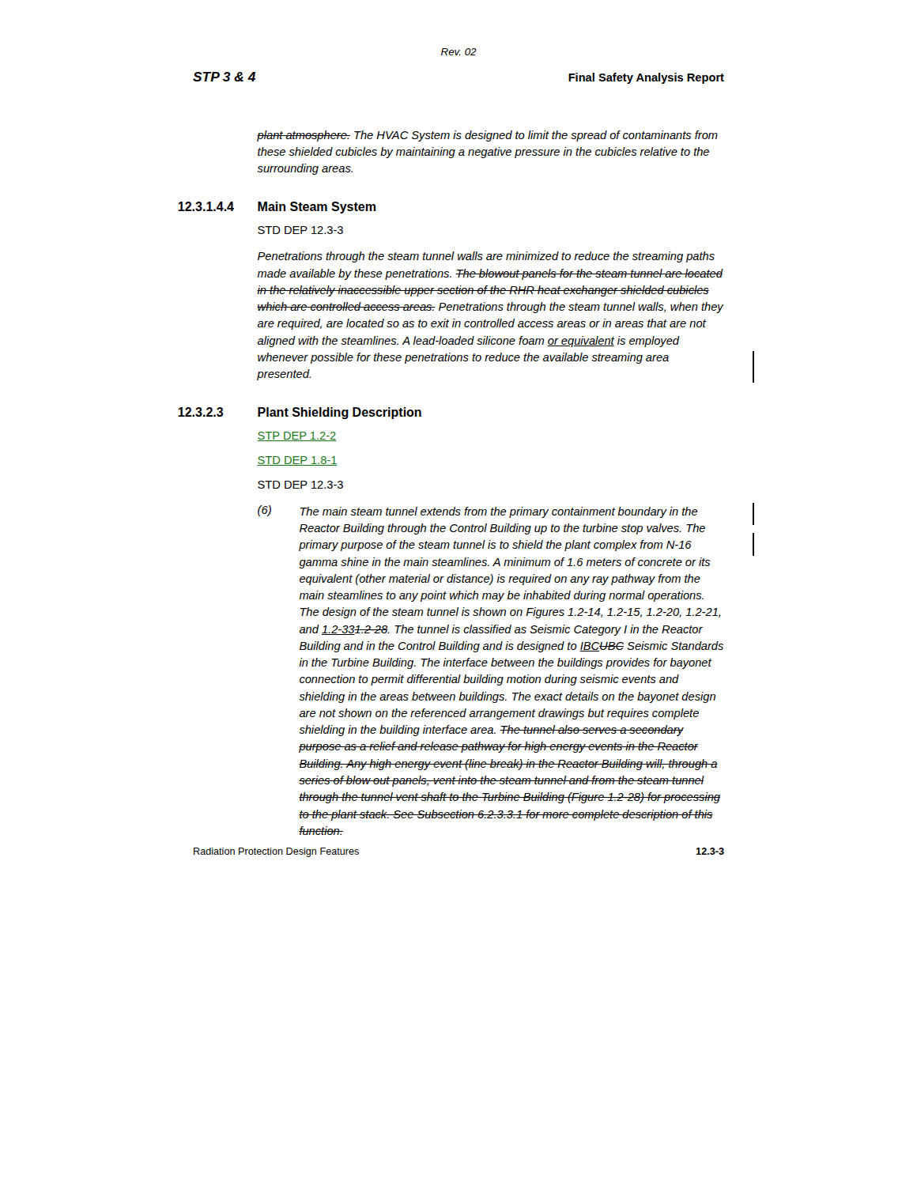Rev. 02
STP 3 & 4
Final Safety Analysis Report
plant atmosphere. The HVAC System is designed to limit the spread of contaminants from these shielded cubicles by maintaining a negative pressure in the cubicles relative to the surrounding areas.
12.3.1.4.4 Main Steam System
STD DEP 12.3-3
Penetrations through the steam tunnel walls are minimized to reduce the streaming paths made available by these penetrations. The blowout panels for the steam tunnel are located in the relatively inaccessible upper section of the RHR heat exchanger shielded cubicles which are controlled access areas. Penetrations through the steam tunnel walls, when they are required, are located so as to exit in controlled access areas or in areas that are not aligned with the steamlines. A lead-loaded silicone foam or equivalent is employed whenever possible for these penetrations to reduce the available streaming area presented.
12.3.2.3 Plant Shielding Description
STP DEP 1.2-2
STD DEP 1.8-1
STD DEP 12.3-3
(6)
The main steam tunnel extends from the primary containment boundary in the Reactor Building through the Control Building up to the turbine stop valves. The primary purpose of the steam tunnel is to shield the plant complex from N-16 gamma shine in the main steamlines. A minimum of 1.6 meters of concrete or its equivalent (other material or distance) is required on any ray pathway from the main steamlines to any point which may be inhabited during normal operations. The design of the steam tunnel is shown on Figures 1.2-14, 1.2-15, 1.2-20, 1.2-21, and 1.2-331.2-28. The tunnel is classified as Seismic Category I in the Reactor Building and in the Control Building and is designed to IBC UBC Seismic Standards in the Turbine Building. The interface between the buildings provides for bayonet connection to permit differential building motion during seismic events and shielding in the areas between buildings. The exact details on the bayonet design are not shown on the referenced arrangement drawings but requires complete shielding in the building interface area. The tunnel also serves a secondary purpose as a relief and release pathway for high energy events in the Reactor Building. Any high energy event (line break) in the Reactor Building will, through a series of blow out panels, vent into the steam tunnel and from the steam tunnel through the tunnel vent shaft to the Turbine Building (Figure 1.2-28) for processing to the plant stack. See Subsection 6.2.3.3.1 for more complete description of this function.
Radiation Protection Design Features
12.3-3